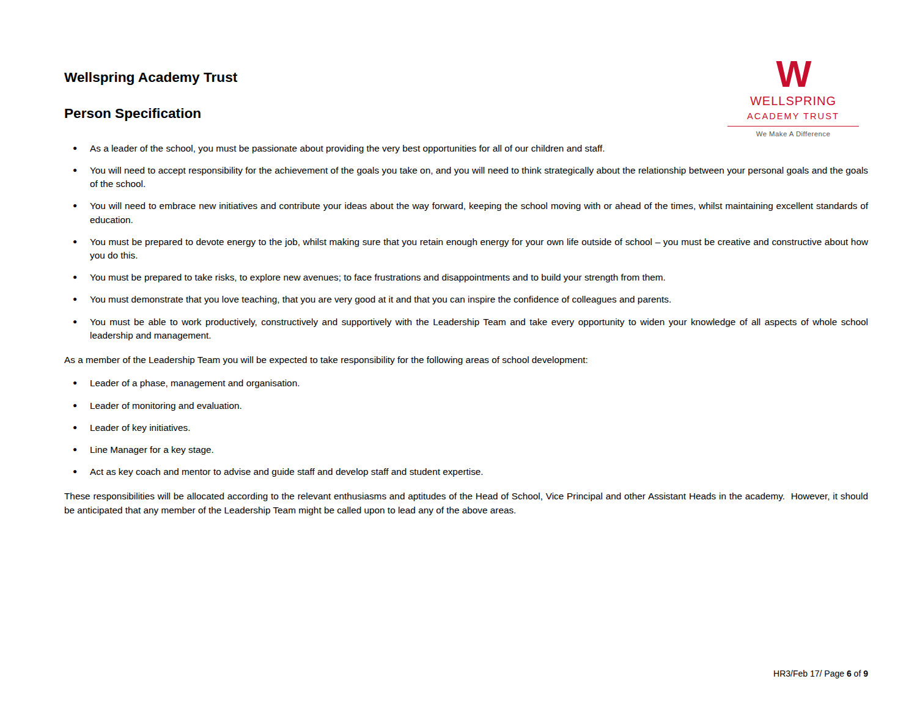W
WELLSPRINGACADEMY TRUST
We Make A Difference
Wellspring Academy Trust
Person Specification
As a leader of the school, you must be passionate about providing the very best opportunities for all of our children and staff.
You will need to accept responsibility for the achievement of the goals you take on, and you will need to think strategically about the relationship between your personal goals and the goals of the school.
You will need to embrace new initiatives and contribute your ideas about the way forward, keeping the school moving with or ahead of the times, whilst maintaining excellent standards of education.
You must be prepared to devote energy to the job, whilst making sure that you retain enough energy for your own life outside of school – you must be creative and constructive about how you do this.
You must be prepared to take risks, to explore new avenues; to face frustrations and disappointments and to build your strength from them.
You must demonstrate that you love teaching, that you are very good at it and that you can inspire the confidence of colleagues and parents.
You must be able to work productively, constructively and supportively with the Leadership Team and take every opportunity to widen your knowledge of all aspects of whole school leadership and management.
As a member of the Leadership Team you will be expected to take responsibility for the following areas of school development:
Leader of a phase, management and organisation.
Leader of monitoring and evaluation.
Leader of key initiatives.
Line Manager for a key stage.
Act as key coach and mentor to advise and guide staff and develop staff and student expertise.
These responsibilities will be allocated according to the relevant enthusiasms and aptitudes of the Head of School, Vice Principal and other Assistant Heads in the academy. However, it should be anticipated that any member of the Leadership Team might be called upon to lead any of the above areas.
HR3/Feb 17/ Page 6 of 9